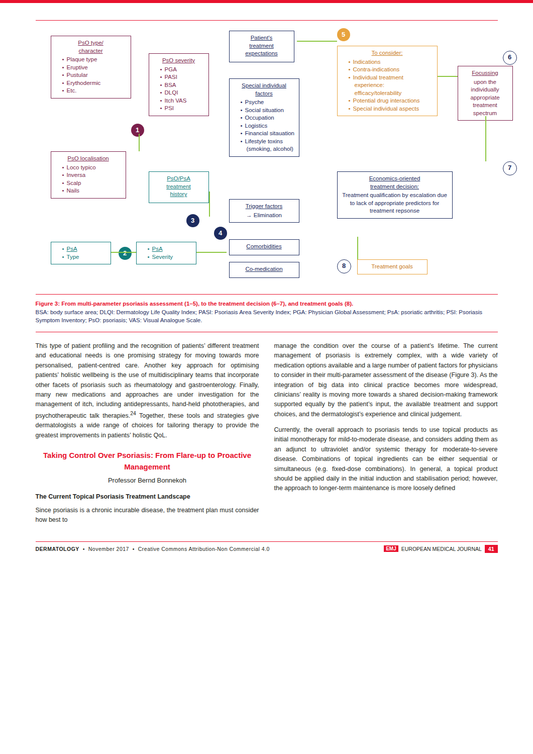PsO type/
character
Plaque type
Eruptive
Pustular
Erythodermic
Etc.
PsO severity
PGA
PASI
BSA
DLQI
Itch VAS
PSI
Patient's
treatment
expectations
Special individual
factors
Psyche
Social situation
Occupation
Logistics
Financial sitauation
Lifestyle toxins (smoking, alcohol)
To consider:
Indications
Contra-indications
Individual treatment experience: efficacy/tolerability
Potential drug interactions
Special individual aspects
Focussing upon the individually appropriate treatment spectrum
PsO localisation
Loco typico
Inversa
Scalp
Nails
PsO/PsA
treatment
history
Trigger factors → Elimination
Economics-oriented
treatment decision: Treatment qualification by escalation due to lack of appropriate predictors for treatment repsonse
PsA
Type
PsA
Severity
Comorbidities
Co-medication
Treatment goals
1
2
3
4
5
6
7
8
Figure 3: From multi-parameter psoriasis assessment (1–5), to the treatment decision (6–7), and treatment goals (8).
BSA: body surface area; DLQI: Dermatology Life Quality Index; PASI: Psoriasis Area Severity Index; PGA: Physician Global Assessment; PsA: psoriatic arthritis; PSI: Psoriasis Symptom Inventory; PsO: psoriasis; VAS: Visual Analogue Scale.
This type of patient profiling and the recognition of patients’ different treatment and educational needs is one promising strategy for moving towards more personalised, patient-centred care. Another key approach for optimising patients’ holistic wellbeing is the use of multidisciplinary teams that incorporate other facets of psoriasis such as rheumatology and gastroenterology. Finally, many new medications and approaches are under investigation for the management of itch, including antidepressants, hand-held phototherapies, and psychotherapeutic talk therapies.24 Together, these tools and strategies give dermatologists a wide range of choices for tailoring therapy to provide the greatest improvements in patients’ holistic QoL.
Taking Control Over Psoriasis: From Flare-up to Proactive Management
Professor Bernd Bonnekoh
The Current Topical Psoriasis Treatment Landscape
Since psoriasis is a chronic incurable disease, the treatment plan must consider how best to
manage the condition over the course of a patient’s lifetime. The current management of psoriasis is extremely complex, with a wide variety of medication options available and a large number of patient factors for physicians to consider in their multi-parameter assessment of the disease (Figure 3). As the integration of big data into clinical practice becomes more widespread, clinicians’ reality is moving more towards a shared decision-making framework supported equally by the patient’s input, the available treatment and support choices, and the dermatologist’s experience and clinical judgement.
Currently, the overall approach to psoriasis tends to use topical products as initial monotherapy for mild-to-moderate disease, and considers adding them as an adjunct to ultraviolet and/or systemic therapy for moderate-to-severe disease. Combinations of topical ingredients can be either sequential or simultaneous (e.g. fixed-dose combinations). In general, a topical product should be applied daily in the initial induction and stabilisation period; however, the approach to longer-term maintenance is more loosely defined
DERMATOLOGY • November 2017 • Creative Commons Attribution-Non Commercial 4.0
EMJ EUROPEAN MEDICAL JOURNAL 41